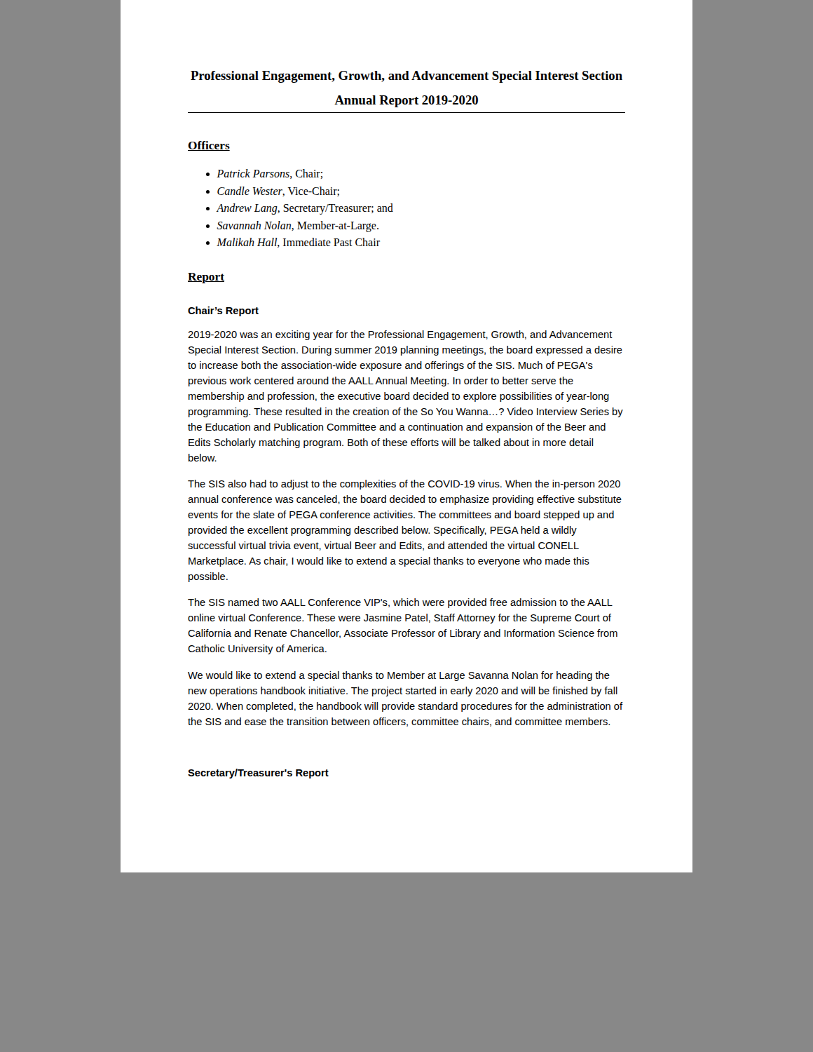Professional Engagement, Growth, and Advancement Special Interest Section
Annual Report 2019-2020
Officers
Patrick Parsons, Chair;
Candle Wester, Vice-Chair;
Andrew Lang, Secretary/Treasurer; and
Savannah Nolan, Member-at-Large.
Malikah Hall, Immediate Past Chair
Report
Chair’s Report
2019-2020 was an exciting year for the Professional Engagement, Growth, and Advancement Special Interest Section. During summer 2019 planning meetings, the board expressed a desire to increase both the association-wide exposure and offerings of the SIS. Much of PEGA's previous work centered around the AALL Annual Meeting. In order to better serve the membership and profession, the executive board decided to explore possibilities of year-long programming. These resulted in the creation of the So You Wanna…? Video Interview Series by the Education and Publication Committee and a continuation and expansion of the Beer and Edits Scholarly matching program. Both of these efforts will be talked about in more detail below.
The SIS also had to adjust to the complexities of the COVID-19 virus. When the in-person 2020 annual conference was canceled, the board decided to emphasize providing effective substitute events for the slate of PEGA conference activities. The committees and board stepped up and provided the excellent programming described below. Specifically, PEGA held a wildly successful virtual trivia event, virtual Beer and Edits, and attended the virtual CONELL Marketplace. As chair, I would like to extend a special thanks to everyone who made this possible.
The SIS named two AALL Conference VIP's, which were provided free admission to the AALL online virtual Conference. These were Jasmine Patel, Staff Attorney for the Supreme Court of California and Renate Chancellor, Associate Professor of Library and Information Science from Catholic University of America.
We would like to extend a special thanks to Member at Large Savanna Nolan for heading the new operations handbook initiative. The project started in early 2020 and will be finished by fall 2020. When completed, the handbook will provide standard procedures for the administration of the SIS and ease the transition between officers, committee chairs, and committee members.
Secretary/Treasurer's Report